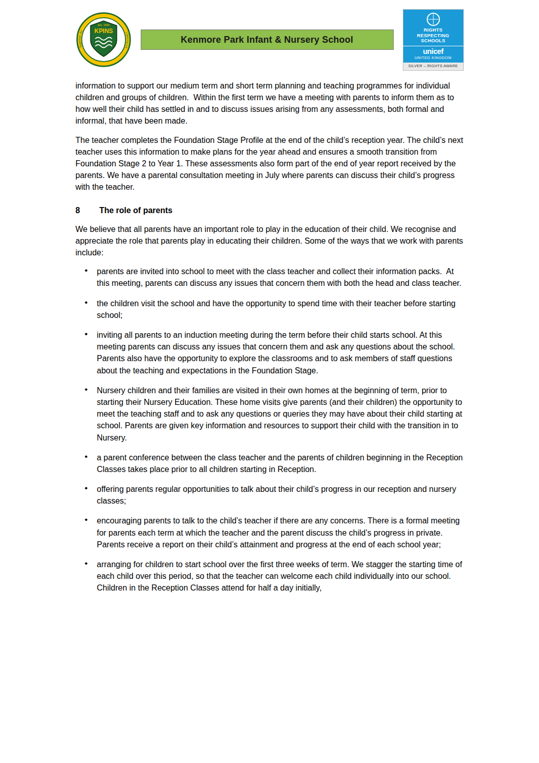KPINS Est. 1933 Together Achieving Lifelong Learning
Kenmore Park Infant & Nursery School
RIGHTS RESPECTING SCHOOLS
unicef
UNITED KINGDOM
SILVER – RIGHTS AWARE
information to support our medium term and short term planning and teaching programmes for individual children and groups of children. Within the first term we have a meeting with parents to inform them as to how well their child has settled in and to discuss issues arising from any assessments, both formal and informal, that have been made.
The teacher completes the Foundation Stage Profile at the end of the child’s reception year. The child’s next teacher uses this information to make plans for the year ahead and ensures a smooth transition from Foundation Stage 2 to Year 1. These assessments also form part of the end of year report received by the parents. We have a parental consultation meeting in July where parents can discuss their child’s progress with the teacher.
8 The role of parents
We believe that all parents have an important role to play in the education of their child. We recognise and appreciate the role that parents play in educating their children. Some of the ways that we work with parents include:
parents are invited into school to meet with the class teacher and collect their information packs. At this meeting, parents can discuss any issues that concern them with both the head and class teacher.
the children visit the school and have the opportunity to spend time with their teacher before starting school;
inviting all parents to an induction meeting during the term before their child starts school. At this meeting parents can discuss any issues that concern them and ask any questions about the school. Parents also have the opportunity to explore the classrooms and to ask members of staff questions about the teaching and expectations in the Foundation Stage.
Nursery children and their families are visited in their own homes at the beginning of term, prior to starting their Nursery Education. These home visits give parents (and their children) the opportunity to meet the teaching staff and to ask any questions or queries they may have about their child starting at school. Parents are given key information and resources to support their child with the transition in to Nursery.
a parent conference between the class teacher and the parents of children beginning in the Reception Classes takes place prior to all children starting in Reception.
offering parents regular opportunities to talk about their child’s progress in our reception and nursery classes;
encouraging parents to talk to the child’s teacher if there are any concerns. There is a formal meeting for parents each term at which the teacher and the parent discuss the child’s progress in private. Parents receive a report on their child’s attainment and progress at the end of each school year;
arranging for children to start school over the first three weeks of term. We stagger the starting time of each child over this period, so that the teacher can welcome each child individually into our school. Children in the Reception Classes attend for half a day initially,